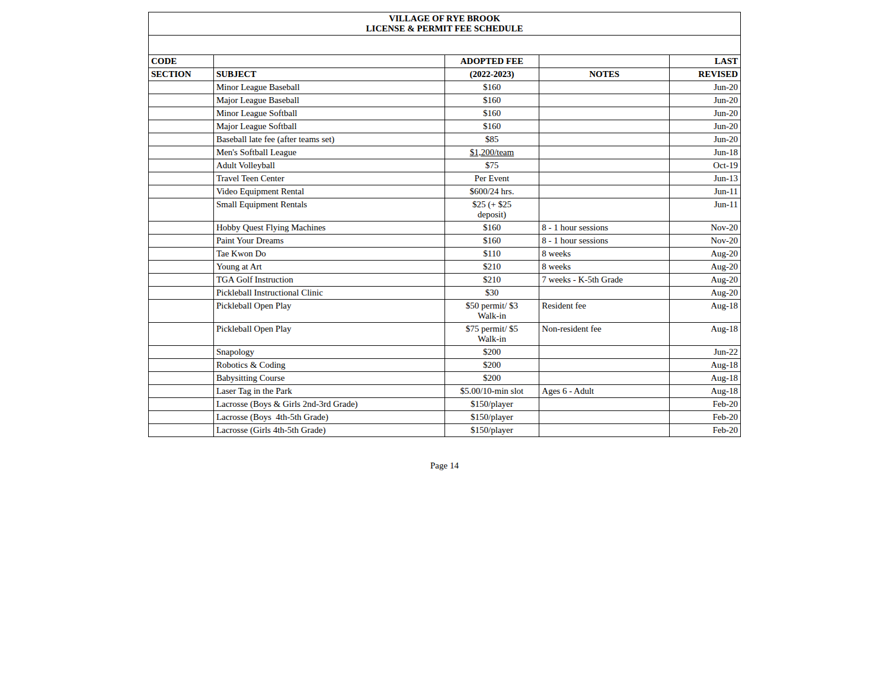| VILLAGE OF RYE BROOK LICENSE & PERMIT FEE SCHEDULE |
| CODE | | ADOPTED FEE | | LAST |
| SECTION | SUBJECT | (2022-2023) | NOTES | REVISED |
| | Minor League Baseball | $160 | | Jun-20 |
| | Major League Baseball | $160 | | Jun-20 |
| | Minor League Softball | $160 | | Jun-20 |
| | Major League Softball | $160 | | Jun-20 |
| | Baseball late fee (after teams set) | $85 | | Jun-20 |
| | Men's Softball League | $1,200/team | | Jun-18 |
| | Adult Volleyball | $75 | | Oct-19 |
| | Travel Teen Center | Per Event | | Jun-13 |
| | Video Equipment Rental | $600/24 hrs. | | Jun-11 |
| | Small Equipment Rentals | $25 (+ $25 deposit) | | Jun-11 |
| | Hobby Quest Flying Machines | $160 | 8 - 1 hour sessions | Nov-20 |
| | Paint Your Dreams | $160 | 8 - 1 hour sessions | Nov-20 |
| | Tae Kwon Do | $110 | 8 weeks | Aug-20 |
| | Young at Art | $210 | 8 weeks | Aug-20 |
| | TGA Golf Instruction | $210 | 7 weeks - K-5th Grade | Aug-20 |
| | Pickleball Instructional Clinic | $30 | | Aug-20 |
| | Pickleball Open Play | $50 permit/ $3 Walk-in | Resident fee | Aug-18 |
| | Pickleball Open Play | $75 permit/ $5 Walk-in | Non-resident fee | Aug-18 |
| | Snapology | $200 | | Jun-22 |
| | Robotics & Coding | $200 | | Aug-18 |
| | Babysitting Course | $200 | | Aug-18 |
| | Laser Tag in the Park | $5.00/10-min slot | Ages 6 - Adult | Aug-18 |
| | Lacrosse (Boys & Girls 2nd-3rd Grade) | $150/player | | Feb-20 |
| | Lacrosse (Boys 4th-5th Grade) | $150/player | | Feb-20 |
| | Lacrosse (Girls 4th-5th Grade) | $150/player | | Feb-20 |
Page 14